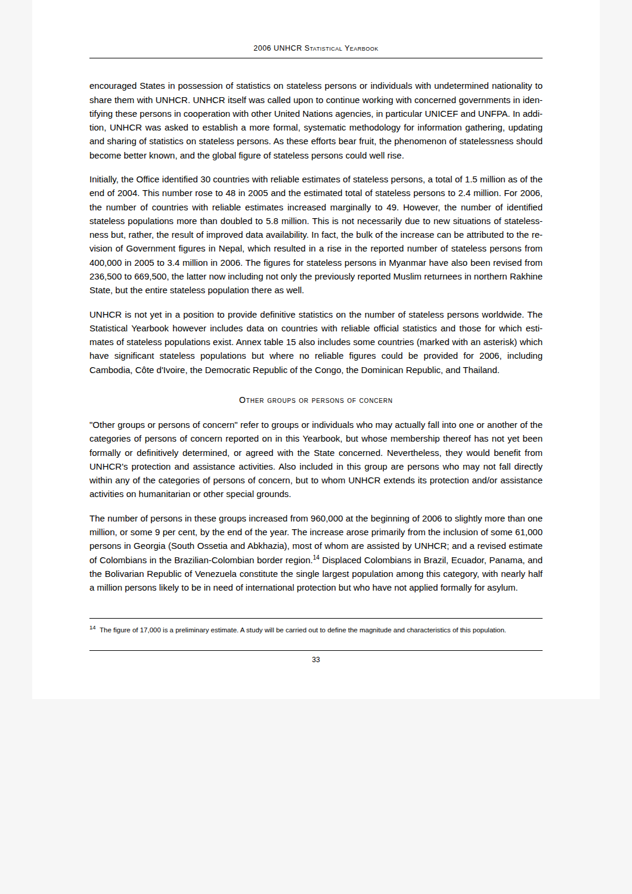2006 UNHCR Statistical Yearbook
encouraged States in possession of statistics on stateless persons or individuals with undetermined nationality to share them with UNHCR. UNHCR itself was called upon to continue working with concerned governments in identifying these persons in cooperation with other United Nations agencies, in particular UNICEF and UNFPA. In addition, UNHCR was asked to establish a more formal, systematic methodology for information gathering, updating and sharing of statistics on stateless persons. As these efforts bear fruit, the phenomenon of statelessness should become better known, and the global figure of stateless persons could well rise.
Initially, the Office identified 30 countries with reliable estimates of stateless persons, a total of 1.5 million as of the end of 2004. This number rose to 48 in 2005 and the estimated total of stateless persons to 2.4 million. For 2006, the number of countries with reliable estimates increased marginally to 49. However, the number of identified stateless populations more than doubled to 5.8 million. This is not necessarily due to new situations of statelessness but, rather, the result of improved data availability. In fact, the bulk of the increase can be attributed to the revision of Government figures in Nepal, which resulted in a rise in the reported number of stateless persons from 400,000 in 2005 to 3.4 million in 2006. The figures for stateless persons in Myanmar have also been revised from 236,500 to 669,500, the latter now including not only the previously reported Muslim returnees in northern Rakhine State, but the entire stateless population there as well.
UNHCR is not yet in a position to provide definitive statistics on the number of stateless persons worldwide. The Statistical Yearbook however includes data on countries with reliable official statistics and those for which estimates of stateless populations exist. Annex table 15 also includes some countries (marked with an asterisk) which have significant stateless populations but where no reliable figures could be provided for 2006, including Cambodia, Côte d'Ivoire, the Democratic Republic of the Congo, the Dominican Republic, and Thailand.
Other groups or persons of concern
"Other groups or persons of concern" refer to groups or individuals who may actually fall into one or another of the categories of persons of concern reported on in this Yearbook, but whose membership thereof has not yet been formally or definitively determined, or agreed with the State concerned. Nevertheless, they would benefit from UNHCR's protection and assistance activities. Also included in this group are persons who may not fall directly within any of the categories of persons of concern, but to whom UNHCR extends its protection and/or assistance activities on humanitarian or other special grounds.
The number of persons in these groups increased from 960,000 at the beginning of 2006 to slightly more than one million, or some 9 per cent, by the end of the year. The increase arose primarily from the inclusion of some 61,000 persons in Georgia (South Ossetia and Abkhazia), most of whom are assisted by UNHCR; and a revised estimate of Colombians in the Brazilian-Colombian border region.14 Displaced Colombians in Brazil, Ecuador, Panama, and the Bolivarian Republic of Venezuela constitute the single largest population among this category, with nearly half a million persons likely to be in need of international protection but who have not applied formally for asylum.
14 The figure of 17,000 is a preliminary estimate. A study will be carried out to define the magnitude and characteristics of this population.
33